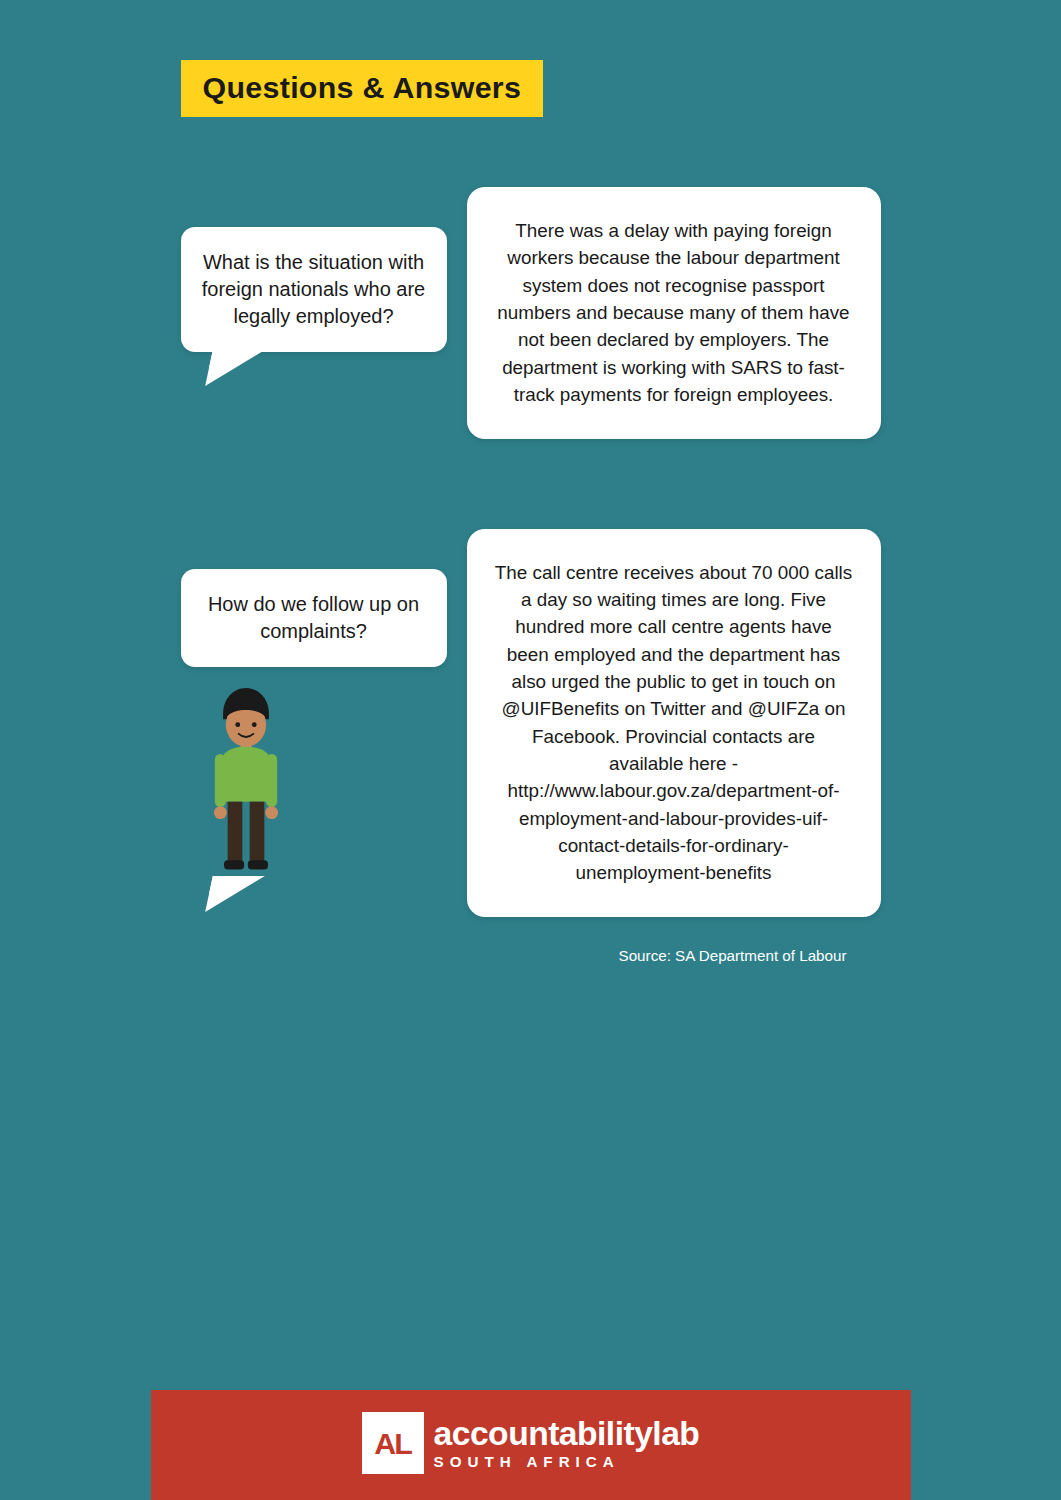Questions & Answers
What is the situation with foreign nationals who are legally employed?
There was a delay with paying foreign workers because the labour department system does not recognise passport numbers and because many of them have not been declared by employers. The department is working with SARS to fast-track payments for foreign employees.
How do we follow up on complaints?
The call centre receives about 70 000 calls a day so waiting times are long. Five hundred more call centre agents have been employed and the department has also urged the public to get in touch on @UIFBenefits on Twitter and @UIFZa on Facebook. Provincial contacts are available here - http://www.labour.gov.za/department-of-employment-and-labour-provides-uif-contact-details-for-ordinary-unemployment-benefits
Source: SA Department of Labour
AL
accountabilitylab SOUTH AFRICA